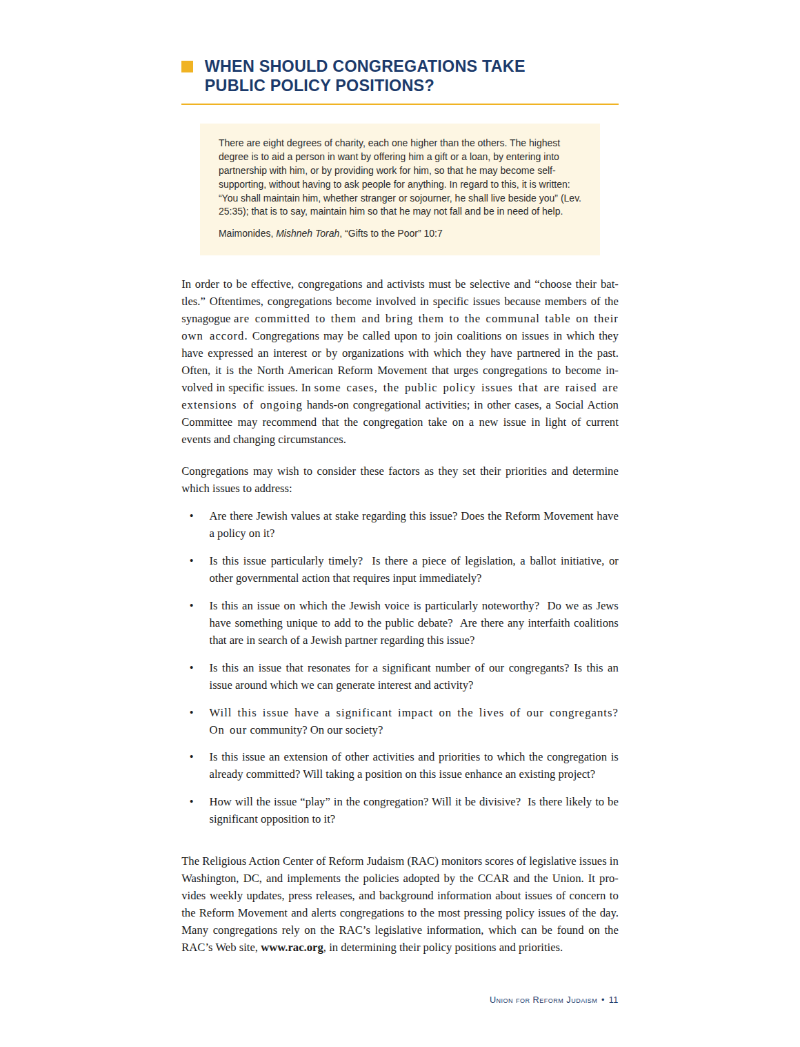When Should Congregations Take
Public Policy Positions?
There are eight degrees of charity, each one higher than the others. The highest degree is to aid a person in want by offering him a gift or a loan, by entering into partnership with him, or by providing work for him, so that he may become self-supporting, without having to ask people for anything. In regard to this, it is written: “You shall maintain him, whether stranger or sojourner, he shall live beside you” (Lev. 25:35); that is to say, maintain him so that he may not fall and be in need of help.
Maimonides, Mishneh Torah, “Gifts to the Poor” 10:7
In order to be effective, congregations and activists must be selective and “choose their battles.” Oftentimes, congregations become involved in specific issues because members of the synagogue are committed to them and bring them to the communal table on their own accord. Congregations may be called upon to join coalitions on issues in which they have expressed an interest or by organizations with which they have partnered in the past. Often, it is the North American Reform Movement that urges congregations to become involved in specific issues. In some cases, the public policy issues that are raised are extensions of ongoing hands-on congregational activities; in other cases, a Social Action Committee may recommend that the congregation take on a new issue in light of current events and changing circumstances.
Congregations may wish to consider these factors as they set their priorities and determine which issues to address:
Are there Jewish values at stake regarding this issue? Does the Reform Movement have a policy on it?
Is this issue particularly timely? Is there a piece of legislation, a ballot initiative, or other governmental action that requires input immediately?
Is this an issue on which the Jewish voice is particularly noteworthy? Do we as Jews have something unique to add to the public debate? Are there any interfaith coalitions that are in search of a Jewish partner regarding this issue?
Is this an issue that resonates for a significant number of our congregants? Is this an issue around which we can generate interest and activity?
Will this issue have a significant impact on the lives of our congregants? On our community? On our society?
Is this issue an extension of other activities and priorities to which the congregation is already committed? Will taking a position on this issue enhance an existing project?
How will the issue “play” in the congregation? Will it be divisive? Is there likely to be significant opposition to it?
The Religious Action Center of Reform Judaism (RAC) monitors scores of legislative issues in Washington, DC, and implements the policies adopted by the CCAR and the Union. It provides weekly updates, press releases, and background information about issues of concern to the Reform Movement and alerts congregations to the most pressing policy issues of the day. Many congregations rely on the RAC’s legislative information, which can be found on the RAC’s Web site, www.rac.org, in determining their policy positions and priorities.
Union for Reform Judaism•11